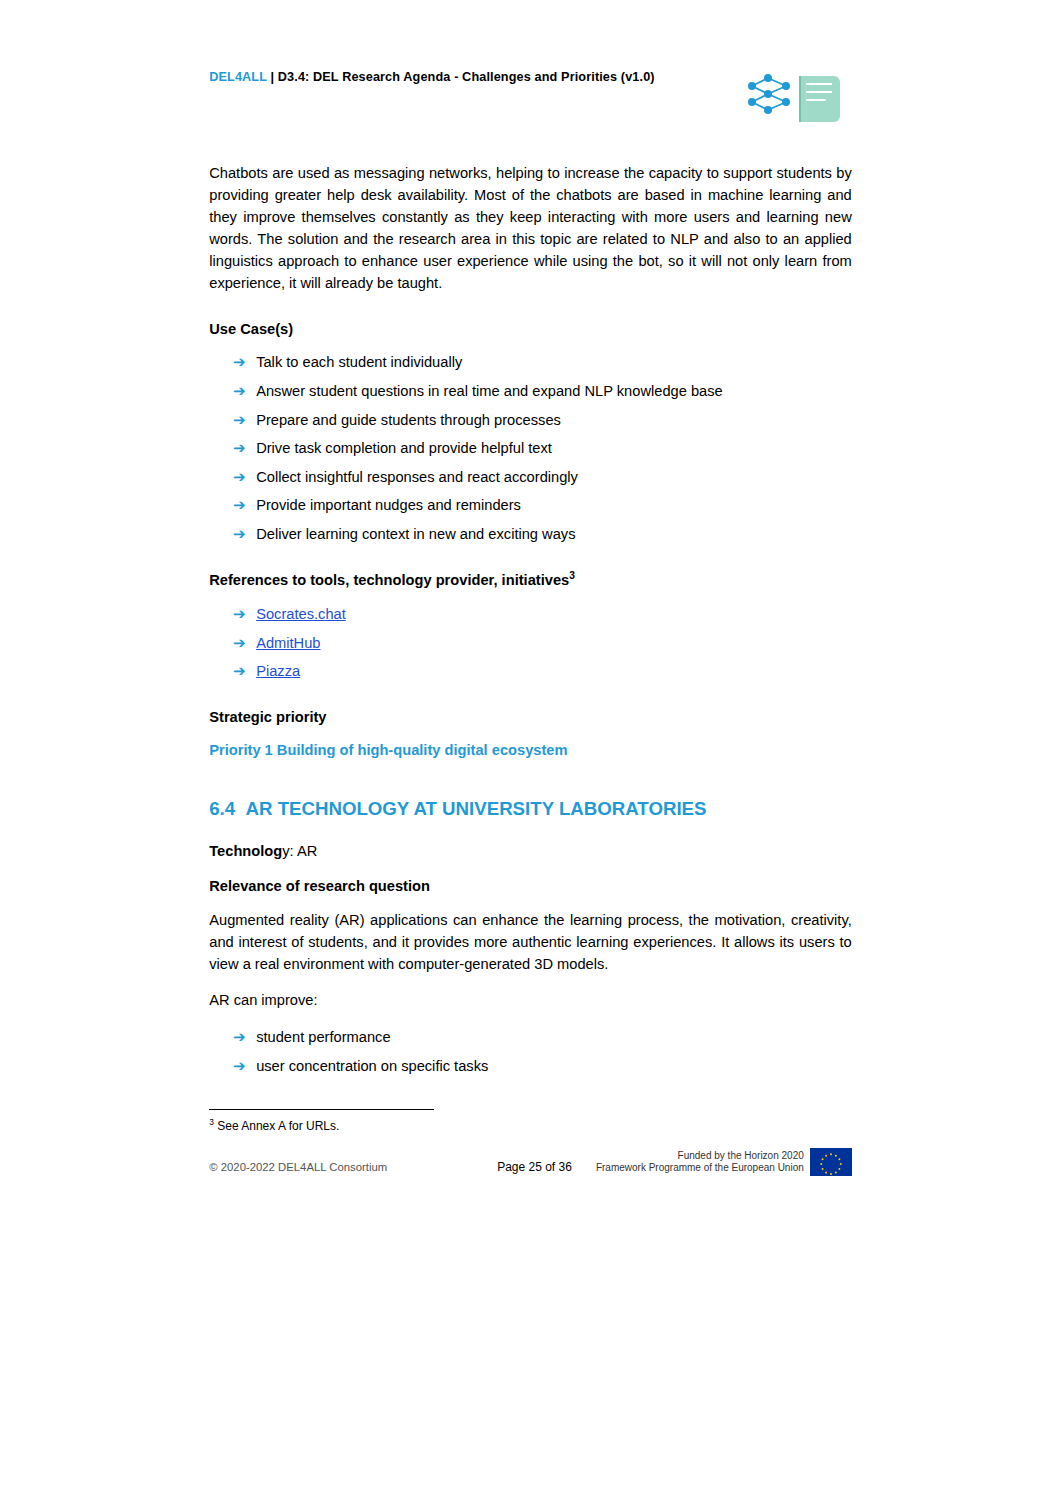DEL4ALL | D3.4: DEL Research Agenda - Challenges and Priorities (v1.0)
Chatbots are used as messaging networks, helping to increase the capacity to support students by providing greater help desk availability. Most of the chatbots are based in machine learning and they improve themselves constantly as they keep interacting with more users and learning new words. The solution and the research area in this topic are related to NLP and also to an applied linguistics approach to enhance user experience while using the bot, so it will not only learn from experience, it will already be taught.
Use Case(s)
Talk to each student individually
Answer student questions in real time and expand NLP knowledge base
Prepare and guide students through processes
Drive task completion and provide helpful text
Collect insightful responses and react accordingly
Provide important nudges and reminders
Deliver learning context in new and exciting ways
References to tools, technology provider, initiatives3
Socrates.chat
AdmitHub
Piazza
Strategic priority
Priority 1 Building of high-quality digital ecosystem
6.4 AR TECHNOLOGY AT UNIVERSITY LABORATORIES
Technology: AR
Relevance of research question
Augmented reality (AR) applications can enhance the learning process, the motivation, creativity, and interest of students, and it provides more authentic learning experiences. It allows its users to view a real environment with computer-generated 3D models.
AR can improve:
student performance
user concentration on specific tasks
3 See Annex A for URLs.
© 2020-2022 DEL4ALL Consortium
Page 25 of 36
Funded by the Horizon 2020
Framework Programme of the European Union